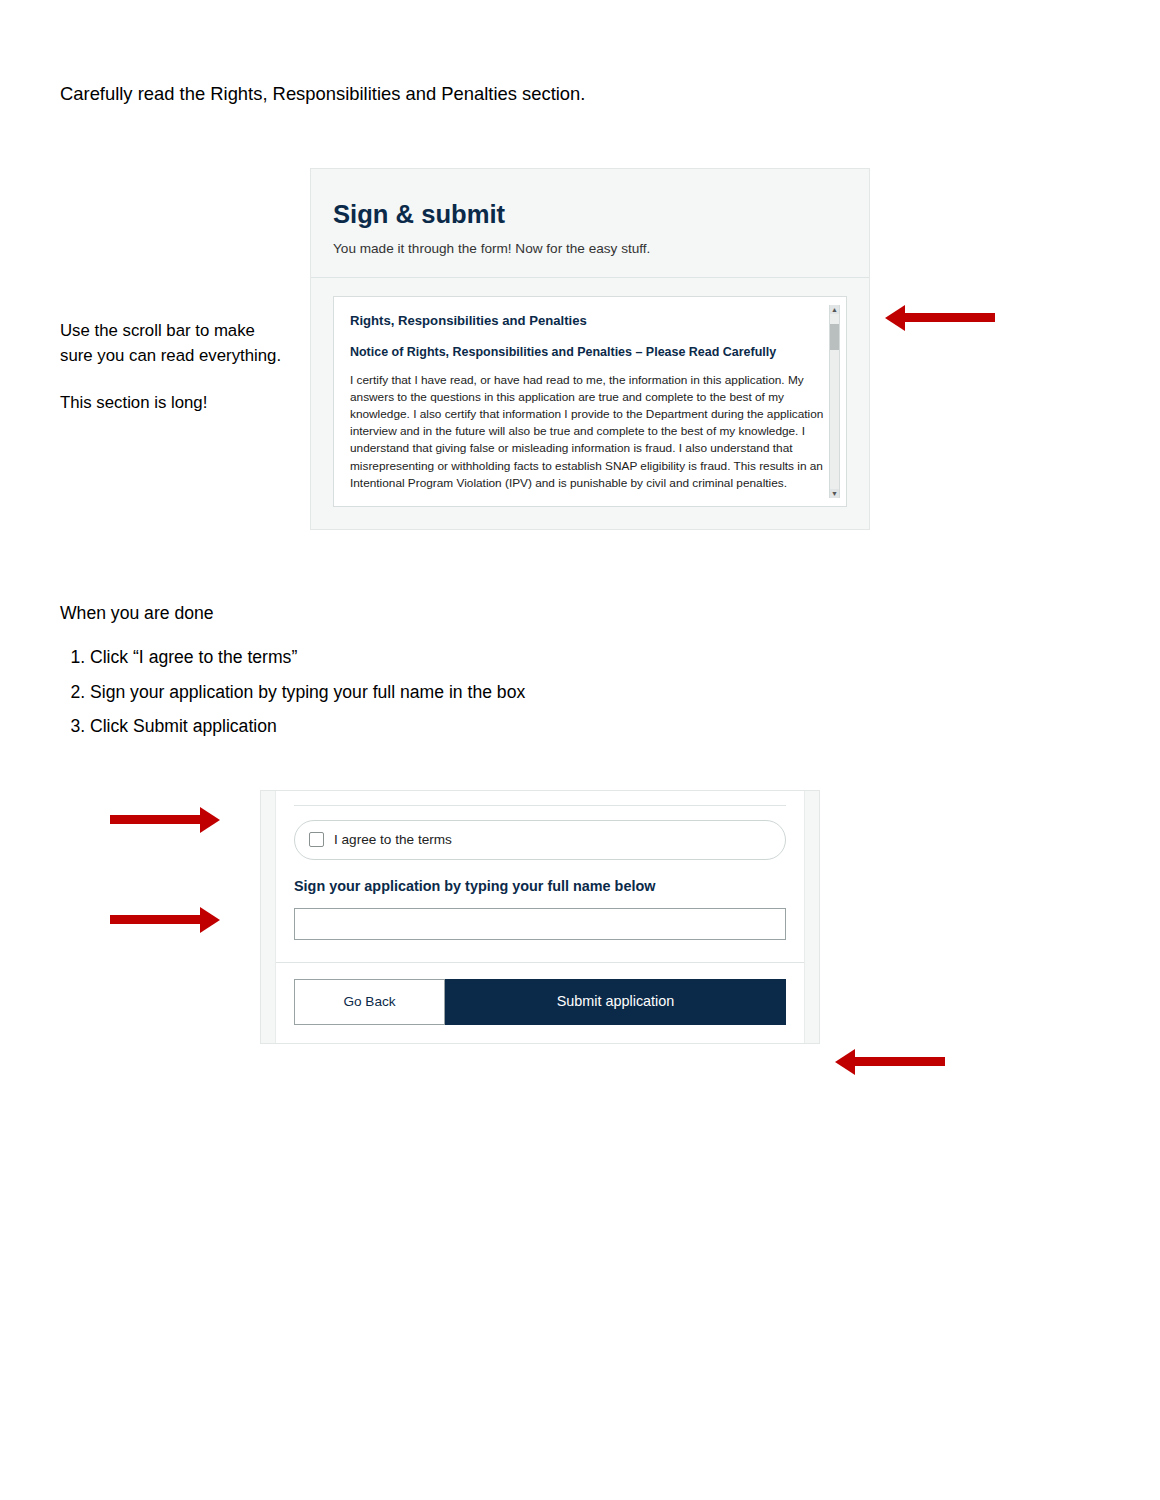Carefully read the Rights, Responsibilities and Penalties section.
Use the scroll bar to make sure you can read everything.
This section is long!
Sign & submit
You made it through the form! Now for the easy stuff.
▲
▼
Rights, Responsibilities and Penalties
Notice of Rights, Responsibilities and Penalties – Please Read Carefully
I certify that I have read, or have had read to me, the information in this application. My answers to the questions in this application are true and complete to the best of my knowledge. I also certify that information I provide to the Department during the application interview and in the future will also be true and complete to the best of my knowledge. I understand that giving false or misleading information is fraud. I also understand that misrepresenting or withholding facts to establish SNAP eligibility is fraud. This results in an Intentional Program Violation (IPV) and is punishable by civil and criminal penalties.
When you are done
Click “I agree to the terms”
Sign your application by typing your full name in the box
Click Submit application
I agree to the terms
Sign your application by typing your full name below
Go Back
Submit application